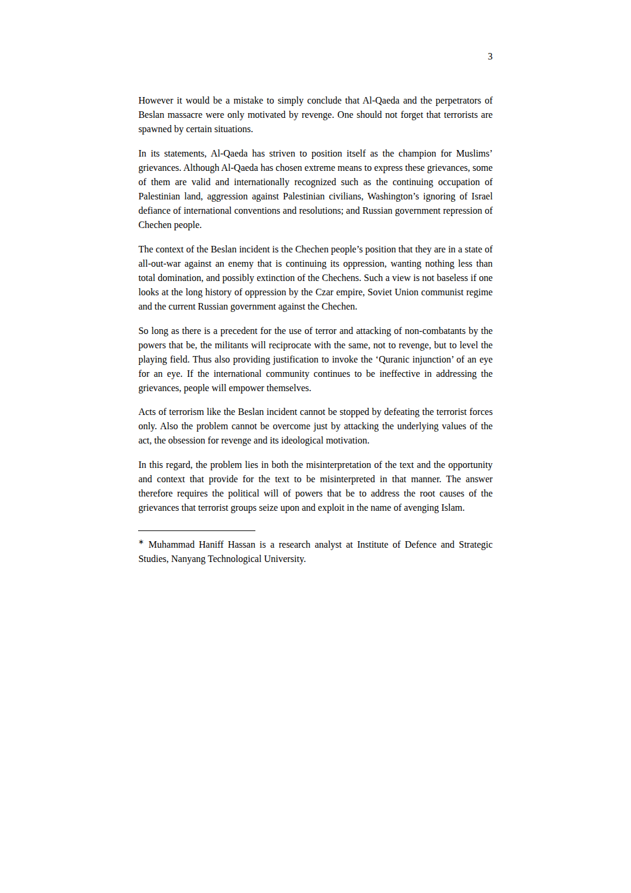3
However it would be a mistake to simply conclude that Al-Qaeda and the perpetrators of Beslan massacre were only motivated by revenge. One should not forget that terrorists are spawned by certain situations.
In its statements, Al-Qaeda has striven to position itself as the champion for Muslims’ grievances. Although Al-Qaeda has chosen extreme means to express these grievances, some of them are valid and internationally recognized such as the continuing occupation of Palestinian land, aggression against Palestinian civilians, Washington’s ignoring of Israel defiance of international conventions and resolutions; and Russian government repression of Chechen people.
The context of the Beslan incident is the Chechen people’s position that they are in a state of all-out-war against an enemy that is continuing its oppression, wanting nothing less than total domination, and possibly extinction of the Chechens. Such a view is not baseless if one looks at the long history of oppression by the Czar empire, Soviet Union communist regime and the current Russian government against the Chechen.
So long as there is a precedent for the use of terror and attacking of non-combatants by the powers that be, the militants will reciprocate with the same, not to revenge, but to level the playing field. Thus also providing justification to invoke the ‘Quranic injunction’ of an eye for an eye. If the international community continues to be ineffective in addressing the grievances, people will empower themselves.
Acts of terrorism like the Beslan incident cannot be stopped by defeating the terrorist forces only. Also the problem cannot be overcome just by attacking the underlying values of the act, the obsession for revenge and its ideological motivation.
In this regard, the problem lies in both the misinterpretation of the text and the opportunity and context that provide for the text to be misinterpreted in that manner. The answer therefore requires the political will of powers that be to address the root causes of the grievances that terrorist groups seize upon and exploit in the name of avenging Islam.
∗ Muhammad Haniff Hassan is a research analyst at Institute of Defence and Strategic Studies, Nanyang Technological University.